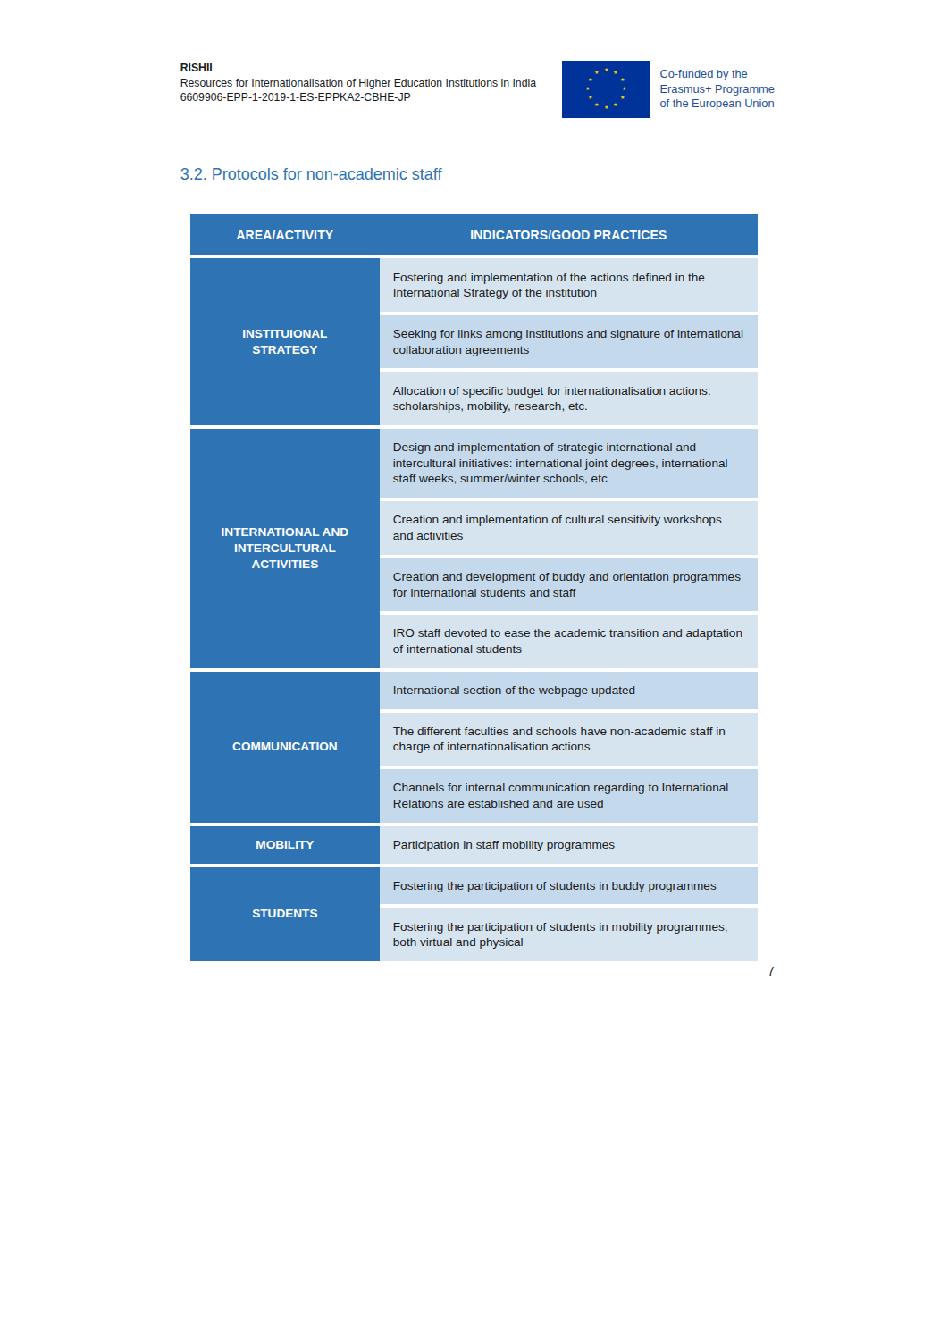RISHII
Resources for Internationalisation of Higher Education Institutions in India
6609906-EPP-1-2019-1-ES-EPPKA2-CBHE-JP
★ ★ ★ ★ ★ ★ ★ ★ ★ ★ ★ ★
Co-funded by the
Erasmus+ Programme
of the European Union
3.2. Protocols for non-academic staff
| AREA/ACTIVITY | INDICATORS/GOOD PRACTICES |
| --- | --- |
| INSTITUIONAL STRATEGY | Fostering and implementation of the actions defined in the International Strategy of the institution |
| Seeking for links among institutions and signature of international collaboration agreements |
| Allocation of specific budget for internationalisation actions: scholarships, mobility, research, etc. |
| INTERNATIONAL AND INTERCULTURAL ACTIVITIES | Design and implementation of strategic international and intercultural initiatives: international joint degrees, international staff weeks, summer/winter schools, etc |
| Creation and implementation of cultural sensitivity workshops and activities |
| Creation and development of buddy and orientation programmes for international students and staff |
| IRO staff devoted to ease the academic transition and adaptation of international students |
| COMMUNICATION | International section of the webpage updated |
| The different faculties and schools have non-academic staff in charge of internationalisation actions |
| Channels for internal communication regarding to International Relations are established and are used |
| MOBILITY | Participation in staff mobility programmes |
| STUDENTS | Fostering the participation of students in buddy programmes |
| Fostering the participation of students in mobility programmes, both virtual and physical |
7